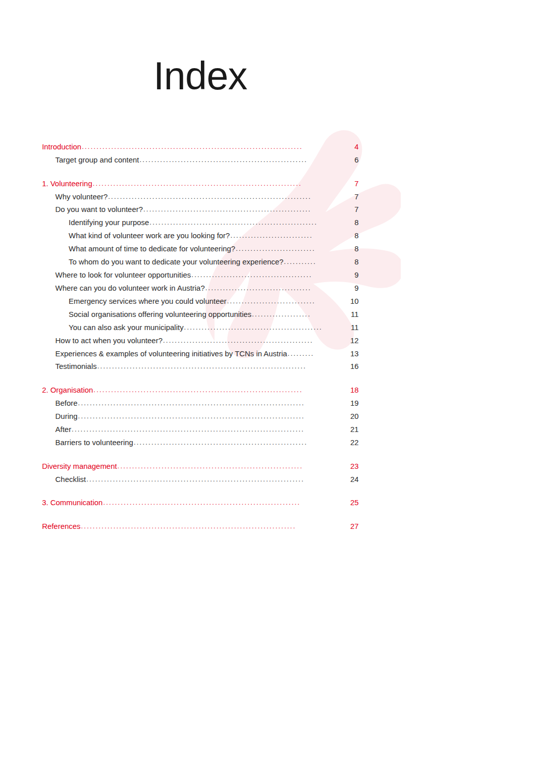Index
Introduction ........................................................................... 4
Target group and content ......................................................... 6
1. Volunteering ....................................................................... 7
Why volunteer? ..................................................................... 7
Do you want to volunteer? ......................................................... 7
Identifying your purpose ......................................................... 8
What kind of volunteer work are you looking for? ............................ 8
What amount of time to dedicate for volunteering? ........................... 8
To whom do you want to dedicate your volunteering experience? ........... 8
Where to look for volunteer opportunities ......................................... 9
Where can you do volunteer work in Austria? .................................... 9
Emergency services where you could volunteer .............................. 10
Social organisations offering volunteering opportunities .................... 11
You can also ask your municipality ............................................... 11
How to act when you volunteer? ................................................... 12
Experiences & examples of volunteering initiatives by TCNs in Austria ......... 13
Testimonials ....................................................................... 16
2. Organisation ....................................................................... 18
Before ............................................................................. 19
During ............................................................................. 20
After ............................................................................... 21
Barriers to volunteering ........................................................... 22
Diversity management ............................................................... 23
Checklist .......................................................................... 24
3. Communication ................................................................... 25
References ......................................................................... 27